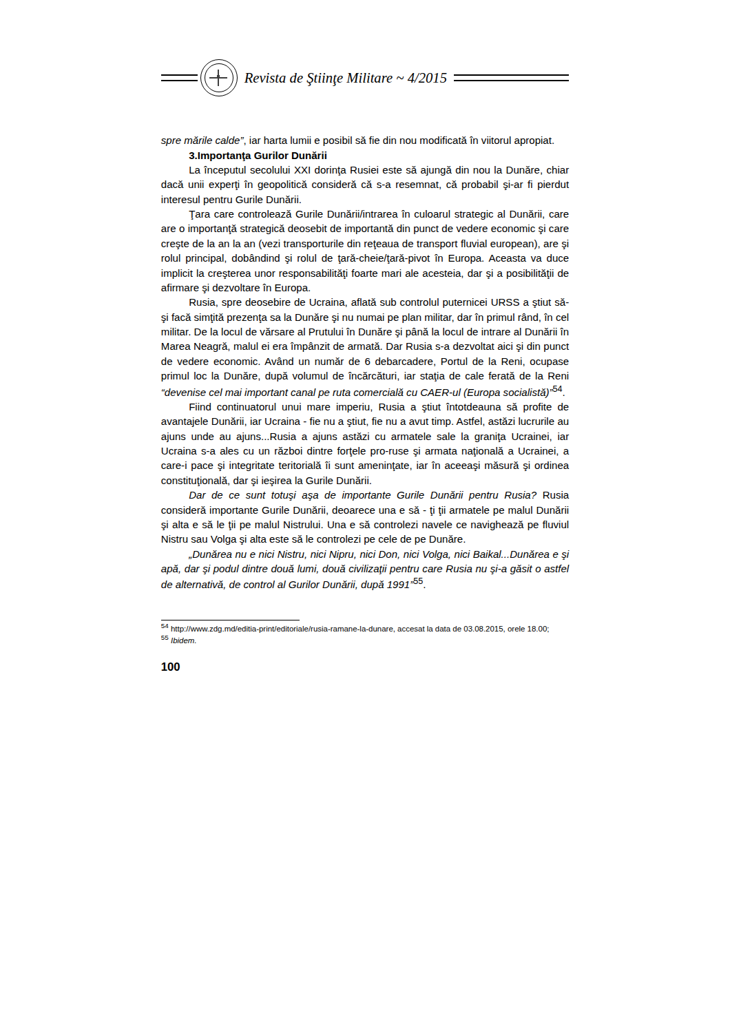Revista de Ştiinţe Militare ~ 4/2015
spre mările calde”, iar harta lumii e posibil să fie din nou modificată în viitorul apropiat.
3.Importanţa Gurilor Dunării
La începutul secolului XXI dorinţa Rusiei este să ajungă din nou la Dunăre, chiar dacă unii experţi în geopolitică consideră că s-a resemnat, că probabil şi-ar fi pierdut interesul pentru Gurile Dunării.
Ţara care controlează Gurile Dunării/intrarea în culoarul strategic al Dunării, care are o importanţă strategică deosebit de importantă din punct de vedere economic şi care creşte de la an la an (vezi transporturile din reţeaua de transport fluvial european), are şi rolul principal, dobândind şi rolul de ţară-cheie/ţară-pivot în Europa. Aceasta va duce implicit la creşterea unor responsabilităţi foarte mari ale acesteia, dar şi a posibilităţii de afirmare şi dezvoltare în Europa.
Rusia, spre deosebire de Ucraina, aflată sub controlul puternicei URSS a ştiut să-şi facă simţită prezenţa sa la Dunăre şi nu numai pe plan militar, dar în primul rând, în cel militar. De la locul de vărsare al Prutului în Dunăre şi până la locul de intrare al Dunării în Marea Neagră, malul ei era împânzit de armată. Dar Rusia s-a dezvoltat aici şi din punct de vedere economic. Având un număr de 6 debarcadere, Portul de la Reni, ocupase primul loc la Dunăre, după volumul de încărcături, iar staţia de cale ferată de la Reni “devenise cel mai important canal pe ruta comercială cu CAER-ul (Europa socialistă)”54.
Fiind continuatorul unui mare imperiu, Rusia a ştiut întotdeauna să profite de avantajele Dunării, iar Ucraina - fie nu a ştiut, fie nu a avut timp. Astfel, astăzi lucrurile au ajuns unde au ajuns...Rusia a ajuns astăzi cu armatele sale la graniţa Ucrainei, iar Ucraina s-a ales cu un război dintre forţele pro-ruse şi armata naţională a Ucrainei, a care-i pace şi integritate teritorială îi sunt ameninţate, iar în aceeaşi măsură şi ordinea constituţională, dar şi ieşirea la Gurile Dunării.
Dar de ce sunt totuşi aşa de importante Gurile Dunării pentru Rusia? Rusia consideră importante Gurile Dunării, deoarece una e să - ţi ţii armatele pe malul Dunării şi alta e să le ţii pe malul Nistrului. Una e să controlezi navele ce navighează pe fluviul Nistru sau Volga şi alta este să le controlezi pe cele de pe Dunăre.
„Dunărea nu e nici Nistru, nici Nipru, nici Don, nici Volga, nici Baikal...Dunărea e şi apă, dar şi podul dintre două lumi, două civilizaţii pentru care Rusia nu şi-a găsit o astfel de alternativă, de control al Gurilor Dunării, după 1991”55.
54 http://www.zdg.md/editia-print/editoriale/rusia-ramane-la-dunare, accesat la data de 03.08.2015, orele 18.00;
55 Ibidem.
100